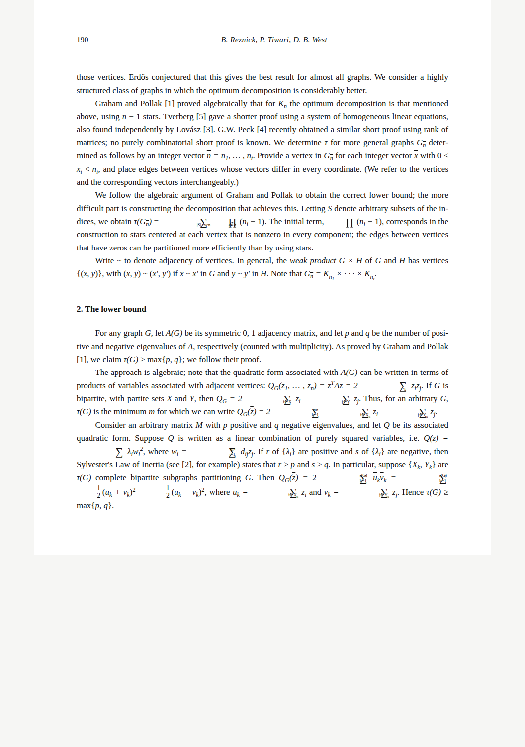190 B. Reznick, P. Tiwari, D. B. West
those vertices. Erdös conjectured that this gives the best result for almost all graphs. We consider a highly structured class of graphs in which the optimum decomposition is considerably better.
Graham and Pollak [1] proved algebraically that for Kn the optimum decomposition is that mentioned above, using n − 1 stars. Tverberg [5] gave a shorter proof using a system of homogeneous linear equations, also found independently by Lovász [3]. G.W. Peck [4] recently obtained a similar short proof using rank of matrices; no purely combinatorial short proof is known. We determine τ for more general graphs Gn determined as follows by an integer vector n = n1, … , nt. Provide a vertex in Gn for each integer vector x with 0 ≤ xi < ni, and place edges between vertices whose vectors differ in every coordinate. (We refer to the vertices and the corresponding vectors interchangeably.)
We follow the algebraic argument of Graham and Pollak to obtain the correct lower bound; the more difficult part is constructing the decomposition that achieves this. Letting S denote arbitrary subsets of the indices, we obtain τ(Gn) = ∑|S| even∏i∉S (ni − 1). The initial term, ∏ (ni − 1), corresponds in the construction to stars centered at each vertex that is nonzero in every component; the edges between vertices that have zeros can be partitioned more efficiently than by using stars.
Write ~ to denote adjacency of vertices. In general, the weak product G × H of G and H has vertices {(x, y)}, with (x, y) ~ (x′, y′) if x ~ x′ in G and y ~ y′ in H. Note that Gn = Kn1 × · · · × Knt.
2. The lower bound
For any graph G, let A(G) be its symmetric 0, 1 adjacency matrix, and let p and q be the number of positive and negative eigenvalues of A, respectively (counted with multiplicity). As proved by Graham and Pollak [1], we claim τ(G) ≥ max{p, q}; we follow their proof.
The approach is algebraic; note that the quadratic form associated with A(G) can be written in terms of products of variables associated with adjacent vertices: QG(z1, … , zn) = zTAz = 2 ∑i~j zizj. If G is bipartite, with partite sets X and Y, then QG = 2 ∑i∈X zi ∑j∈Y zj. Thus, for an arbitrary G, τ(G) is the minimum m for which we can write QG(z) = 2 ∑mk=1 ∑i∈Xk zi ∑j∈Yk zj.
Consider an arbitrary matrix M with p positive and q negative eigenvalues, and let Q be its associated quadratic form. Suppose Q is written as a linear combination of purely squared variables, i.e. Q(z) = ∑ λiwi2, where wi = ∑nj=1 dijzj. If r of {λi} are positive and s of {λi} are negative, then Sylvester's Law of Inertia (see [2], for example) states that r ≥ p and s ≥ q. In particular, suppose {Xk, Yk} are τ(G) complete bipartite subgraphs partitioning G. Then QG(z) = 2 ∑τ(G) k=1 ukvk = ∑τ(G) k=1 12(uk + vk)2 − 12(uk − vk)2, where uk = ∑i∈Xk zi and vk = ∑j∈Yk zj. Hence τ(G) ≥ max{p, q}.